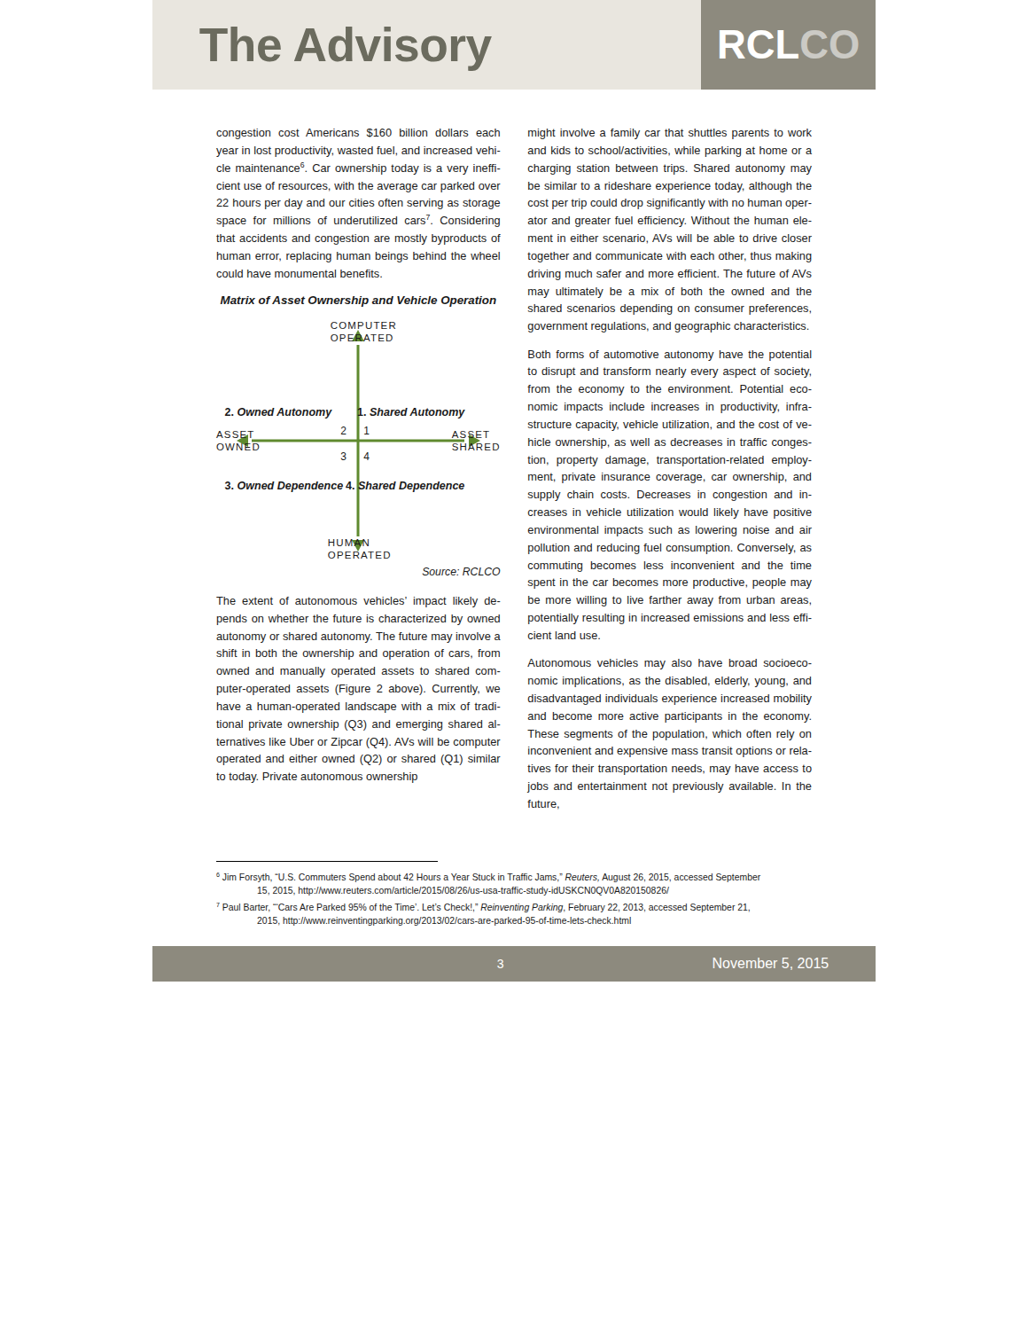The Advisory
RCLCO
congestion cost Americans $160 billion dollars each year in lost productivity, wasted fuel, and increased vehicle maintenance6. Car ownership today is a very inefficient use of resources, with the average car parked over 22 hours per day and our cities often serving as storage space for millions of underutilized cars7. Considering that accidents and congestion are mostly byproducts of human error, replacing human beings behind the wheel could have monumental benefits.
Matrix of Asset Ownership and Vehicle Operation
COMPUTER
OPERATED
HUMAN
OPERATED
ASSET
OWNED
ASSET
SHARED
2. Owned Autonomy
1. Shared Autonomy
3. Owned Dependence
4. Shared Dependence
1
2
3
4
Source: RCLCO
The extent of autonomous vehicles’ impact likely depends on whether the future is characterized by owned autonomy or shared autonomy. The future may involve a shift in both the ownership and operation of cars, from owned and manually operated assets to shared computer-operated assets (Figure 2 above). Currently, we have a human-operated landscape with a mix of traditional private ownership (Q3) and emerging shared alternatives like Uber or Zipcar (Q4). AVs will be computer operated and either owned (Q2) or shared (Q1) similar to today. Private autonomous ownership
might involve a family car that shuttles parents to work and kids to school/activities, while parking at home or a charging station between trips. Shared autonomy may be similar to a rideshare experience today, although the cost per trip could drop significantly with no human operator and greater fuel efficiency. Without the human element in either scenario, AVs will be able to drive closer together and communicate with each other, thus making driving much safer and more efficient. The future of AVs may ultimately be a mix of both the owned and the shared scenarios depending on consumer preferences, government regulations, and geographic characteristics.
Both forms of automotive autonomy have the potential to disrupt and transform nearly every aspect of society, from the economy to the environment. Potential economic impacts include increases in productivity, infrastructure capacity, vehicle utilization, and the cost of vehicle ownership, as well as decreases in traffic congestion, property damage, transportation-related employment, private insurance coverage, car ownership, and supply chain costs. Decreases in congestion and increases in vehicle utilization would likely have positive environmental impacts such as lowering noise and air pollution and reducing fuel consumption. Conversely, as commuting becomes less inconvenient and the time spent in the car becomes more productive, people may be more willing to live farther away from urban areas, potentially resulting in increased emissions and less efficient land use.
Autonomous vehicles may also have broad socioeconomic implications, as the disabled, elderly, young, and disadvantaged individuals experience increased mobility and become more active participants in the economy. These segments of the population, which often rely on inconvenient and expensive mass transit options or relatives for their transportation needs, may have access to jobs and entertainment not previously available. In the future,
6 Jim Forsyth, “U.S. Commuters Spend about 42 Hours a Year Stuck in Traffic Jams,” Reuters, August 26, 2015, accessed September 15, 2015, http://www.reuters.com/article/2015/08/26/us-usa-traffic-study-idUSKCN0QV0A820150826/
7 Paul Barter, “‘Cars Are Parked 95% of the Time’. Let’s Check!,” Reinventing Parking, February 22, 2013, accessed September 21, 2015, http://www.reinventingparking.org/2013/02/cars-are-parked-95-of-time-lets-check.html
3
November 5, 2015